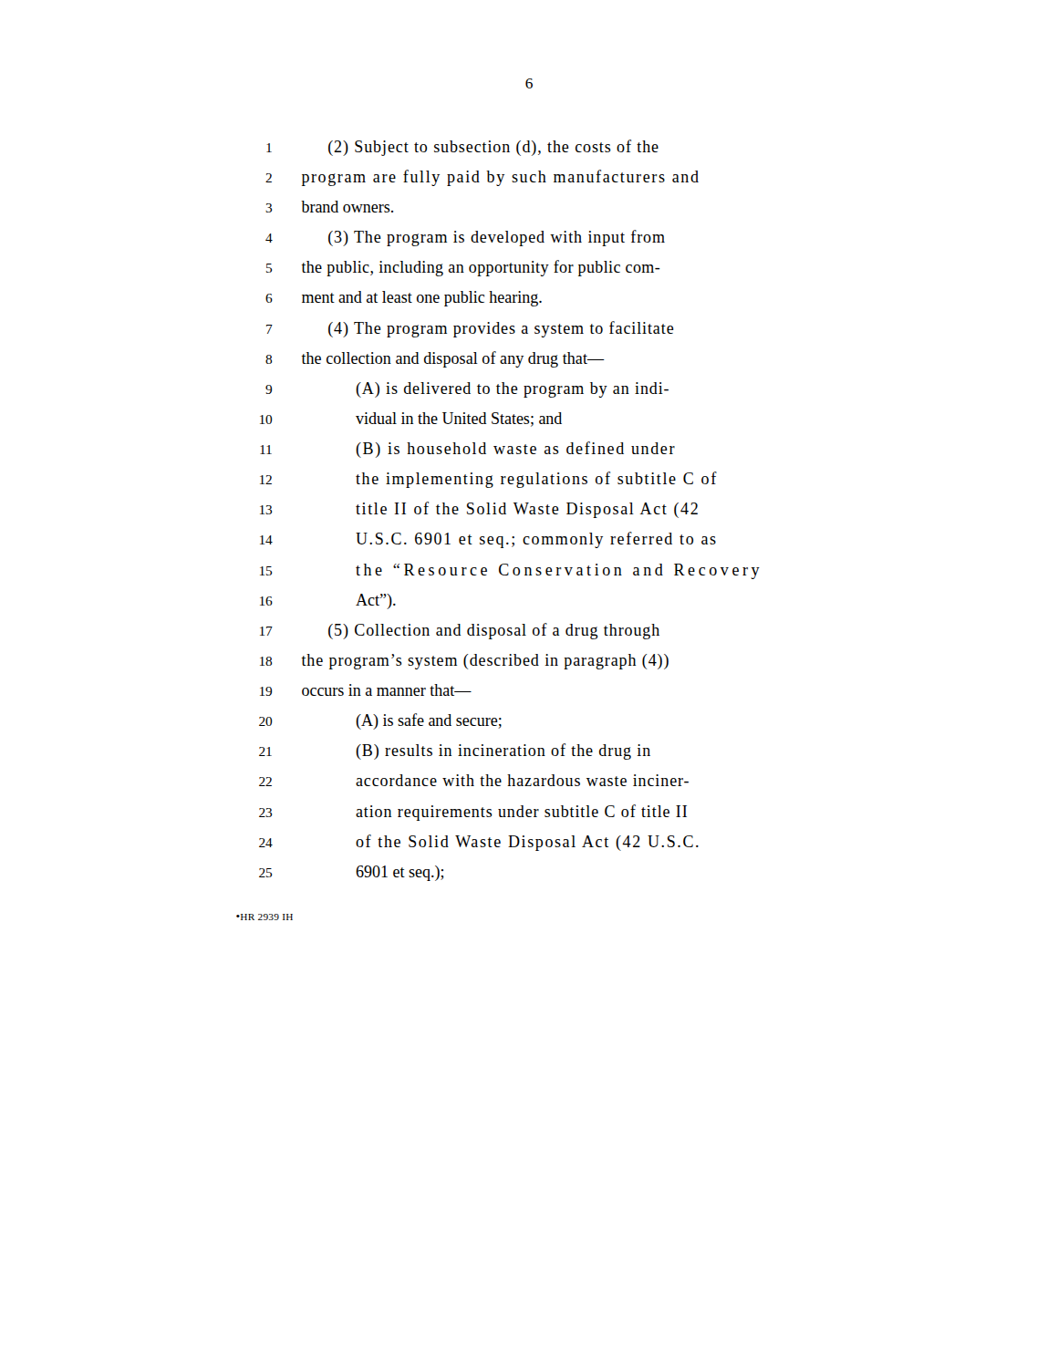6
(2) Subject to subsection (d), the costs of the
program are fully paid by such manufacturers and
brand owners.
(3) The program is developed with input from
the public, including an opportunity for public com-
ment and at least one public hearing.
(4) The program provides a system to facilitate
the collection and disposal of any drug that—
(A) is delivered to the program by an indi-
vidual in the United States; and
(B) is household waste as defined under
the implementing regulations of subtitle C of
title II of the Solid Waste Disposal Act (42
U.S.C. 6901 et seq.; commonly referred to as
the “Resource Conservation and Recovery
Act”).
(5) Collection and disposal of a drug through
the program’s system (described in paragraph (4))
occurs in a manner that—
(A) is safe and secure;
(B) results in incineration of the drug in
accordance with the hazardous waste inciner-
ation requirements under subtitle C of title II
of the Solid Waste Disposal Act (42 U.S.C.
6901 et seq.);
•HR 2939 IH